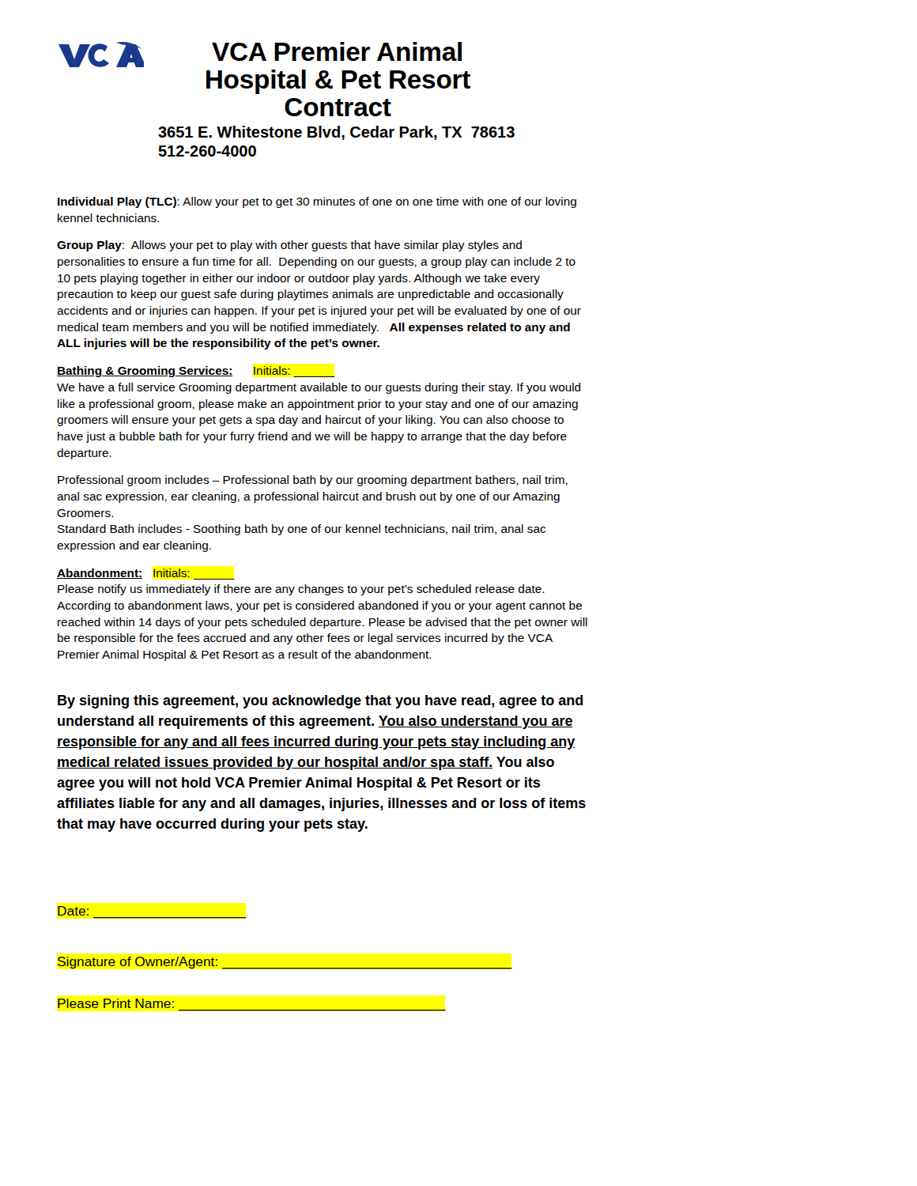VCA Premier Animal Hospital & Pet Resort Contract
3651 E. Whitestone Blvd, Cedar Park, TX 78613
512-260-4000
Individual Play (TLC): Allow your pet to get 30 minutes of one on one time with one of our loving kennel technicians.
Group Play: Allows your pet to play with other guests that have similar play styles and personalities to ensure a fun time for all. Depending on our guests, a group play can include 2 to 10 pets playing together in either our indoor or outdoor play yards. Although we take every precaution to keep our guest safe during playtimes animals are unpredictable and occasionally accidents and or injuries can happen. If your pet is injured your pet will be evaluated by one of our medical team members and you will be notified immediately. All expenses related to any and ALL injuries will be the responsibility of the pet’s owner.
Bathing & Grooming Services: Initials: ______
We have a full service Grooming department available to our guests during their stay. If you would like a professional groom, please make an appointment prior to your stay and one of our amazing groomers will ensure your pet gets a spa day and haircut of your liking. You can also choose to have just a bubble bath for your furry friend and we will be happy to arrange that the day before departure.
Professional groom includes – Professional bath by our grooming department bathers, nail trim, anal sac expression, ear cleaning, a professional haircut and brush out by one of our Amazing Groomers.
Standard Bath includes - Soothing bath by one of our kennel technicians, nail trim, anal sac expression and ear cleaning.
Abandonment: Initials: ______
Please notify us immediately if there are any changes to your pet’s scheduled release date. According to abandonment laws, your pet is considered abandoned if you or your agent cannot be reached within 14 days of your pets scheduled departure. Please be advised that the pet owner will be responsible for the fees accrued and any other fees or legal services incurred by the VCA Premier Animal Hospital & Pet Resort as a result of the abandonment.
By signing this agreement, you acknowledge that you have read, agree to and understand all requirements of this agreement. You also understand you are responsible for any and all fees incurred during your pets stay including any medical related issues provided by our hospital and/or spa staff. You also agree you will not hold VCA Premier Animal Hospital & Pet Resort or its affiliates liable for any and all damages, injuries, illnesses and or loss of items that may have occurred during your pets stay.
Date: ____________________
Signature of Owner/Agent: ______________________________________
Please Print Name: ___________________________________